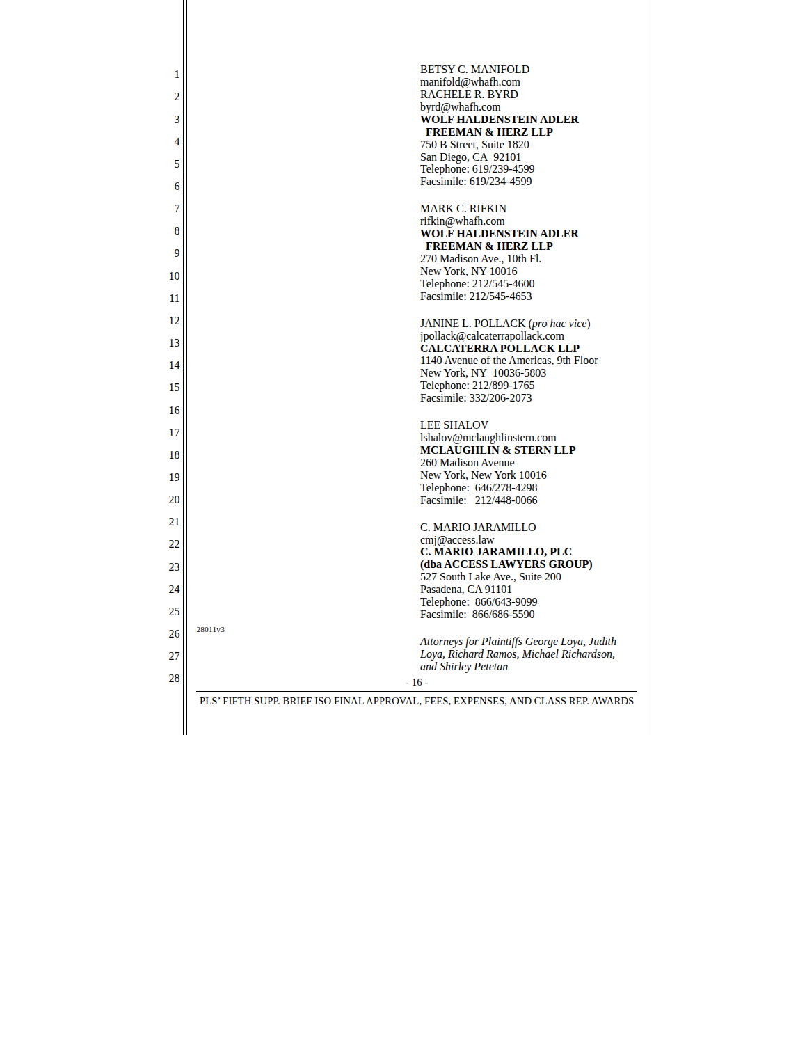1
2
3
4
5
6
7
8
9
10
11
12
13
14
15
16
17
18
19
20
21
22
23
24
25
26
27
28
BETSY C. MANIFOLD
manifold@whafh.com
RACHELE R. BYRD
byrd@whafh.com
WOLF HALDENSTEIN ADLER
FREEMAN & HERZ LLP
750 B Street, Suite 1820
San Diego, CA 92101
Telephone: 619/239-4599
Facsimile: 619/234-4599
MARK C. RIFKIN
rifkin@whafh.com
WOLF HALDENSTEIN ADLER
FREEMAN & HERZ LLP
270 Madison Ave., 10th Fl.
New York, NY 10016
Telephone: 212/545-4600
Facsimile: 212/545-4653
JANINE L. POLLACK (pro hac vice)
jpollack@calcaterrapollack.com
CALCATERRA POLLACK LLP
1140 Avenue of the Americas, 9th Floor
New York, NY 10036-5803
Telephone: 212/899-1765
Facsimile: 332/206-2073
LEE SHALOV
lshalov@mclaughlinstern.com
MCLAUGHLIN & STERN LLP
260 Madison Avenue
New York, New York 10016
Telephone: 646/278-4298
Facsimile: 212/448-0066
C. MARIO JARAMILLO
cmj@access.law
C. MARIO JARAMILLO, PLC
(dba ACCESS LAWYERS GROUP)
527 South Lake Ave., Suite 200
Pasadena, CA 91101
Telephone: 866/643-9099
Facsimile: 866/686-5590
Attorneys for Plaintiffs George Loya, Judith
Loya, Richard Ramos, Michael Richardson,
and Shirley Petetan
28011v3
- 16 -
PLS’ FIFTH SUPP. BRIEF ISO FINAL APPROVAL, FEES, EXPENSES, AND CLASS REP. AWARDS